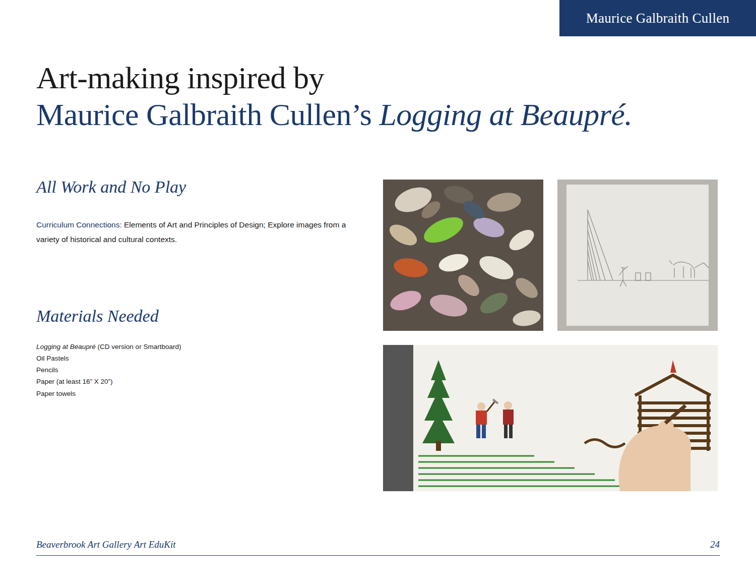Maurice Galbraith Cullen
Art-making inspired by
Maurice Galbraith Cullen’s Logging at Beaupré.
All Work and No Play
Curriculum Connections: Elements of Art and Principles of Design; Explore images from a variety of historical and cultural contexts.
Materials Needed
Logging at Beaupré (CD version or Smartboard)
Oil Pastels
Pencils
Paper (at least 16” X 20”)
Paper towels
Beaverbrook Art Gallery Art EduKit
24